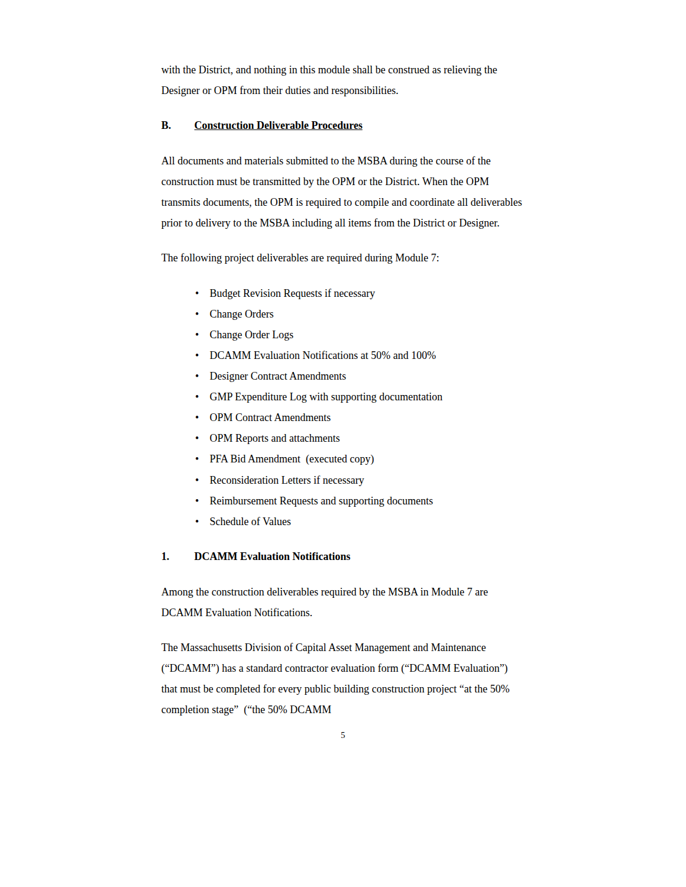with the District, and nothing in this module shall be construed as relieving the Designer or OPM from their duties and responsibilities.
B. Construction Deliverable Procedures
All documents and materials submitted to the MSBA during the course of the construction must be transmitted by the OPM or the District. When the OPM transmits documents, the OPM is required to compile and coordinate all deliverables prior to delivery to the MSBA including all items from the District or Designer.
The following project deliverables are required during Module 7:
Budget Revision Requests if necessary
Change Orders
Change Order Logs
DCAMM Evaluation Notifications at 50% and 100%
Designer Contract Amendments
GMP Expenditure Log with supporting documentation
OPM Contract Amendments
OPM Reports and attachments
PFA Bid Amendment (executed copy)
Reconsideration Letters if necessary
Reimbursement Requests and supporting documents
Schedule of Values
1. DCAMM Evaluation Notifications
Among the construction deliverables required by the MSBA in Module 7 are DCAMM Evaluation Notifications.
The Massachusetts Division of Capital Asset Management and Maintenance (“DCAMM”) has a standard contractor evaluation form (“DCAMM Evaluation”) that must be completed for every public building construction project “at the 50% completion stage” (“the 50% DCAMM
5